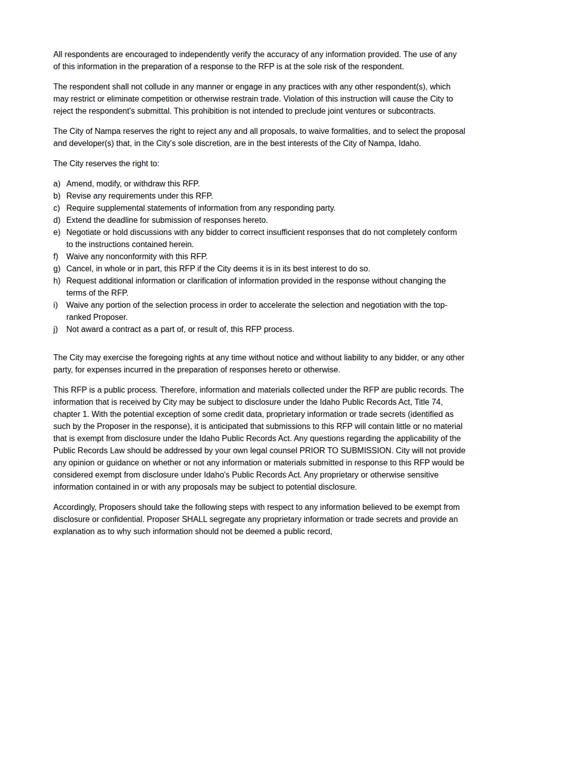All respondents are encouraged to independently verify the accuracy of any information provided. The use of any of this information in the preparation of a response to the RFP is at the sole risk of the respondent.
The respondent shall not collude in any manner or engage in any practices with any other respondent(s), which may restrict or eliminate competition or otherwise restrain trade. Violation of this instruction will cause the City to reject the respondent's submittal. This prohibition is not intended to preclude joint ventures or subcontracts.
The City of Nampa reserves the right to reject any and all proposals, to waive formalities, and to select the proposal and developer(s) that, in the City's sole discretion, are in the best interests of the City of Nampa, Idaho.
The City reserves the right to:
a) Amend, modify, or withdraw this RFP.
b) Revise any requirements under this RFP.
c) Require supplemental statements of information from any responding party.
d) Extend the deadline for submission of responses hereto.
e) Negotiate or hold discussions with any bidder to correct insufficient responses that do not completely conform to the instructions contained herein.
f) Waive any nonconformity with this RFP.
g) Cancel, in whole or in part, this RFP if the City deems it is in its best interest to do so.
h) Request additional information or clarification of information provided in the response without changing the terms of the RFP.
i) Waive any portion of the selection process in order to accelerate the selection and negotiation with the top-ranked Proposer.
j) Not award a contract as a part of, or result of, this RFP process.
The City may exercise the foregoing rights at any time without notice and without liability to any bidder, or any other party, for expenses incurred in the preparation of responses hereto or otherwise.
This RFP is a public process. Therefore, information and materials collected under the RFP are public records. The information that is received by City may be subject to disclosure under the Idaho Public Records Act, Title 74, chapter 1. With the potential exception of some credit data, proprietary information or trade secrets (identified as such by the Proposer in the response), it is anticipated that submissions to this RFP will contain little or no material that is exempt from disclosure under the Idaho Public Records Act. Any questions regarding the applicability of the Public Records Law should be addressed by your own legal counsel PRIOR TO SUBMISSION. City will not provide any opinion or guidance on whether or not any information or materials submitted in response to this RFP would be considered exempt from disclosure under Idaho's Public Records Act. Any proprietary or otherwise sensitive information contained in or with any proposals may be subject to potential disclosure.
Accordingly, Proposers should take the following steps with respect to any information believed to be exempt from disclosure or confidential. Proposer SHALL segregate any proprietary information or trade secrets and provide an explanation as to why such information should not be deemed a public record,